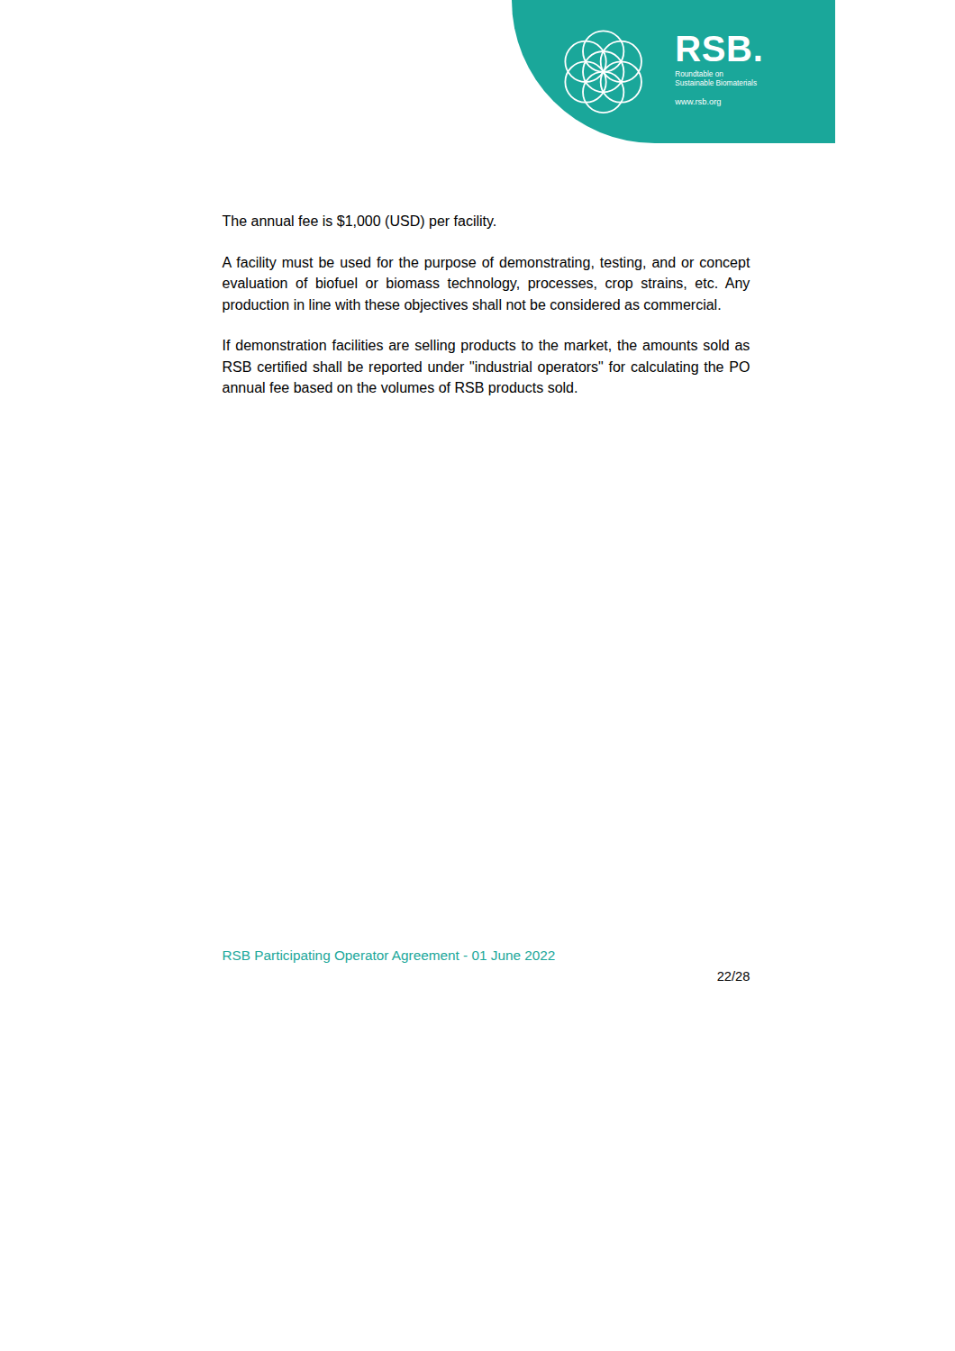RSB.
Roundtable on
Sustainable Biomaterials
www.rsb.org
The annual fee is $1,000 (USD) per facility.
A facility must be used for the purpose of demonstrating, testing, and or concept evaluation of biofuel or biomass technology, processes, crop strains, etc. Any production in line with these objectives shall not be considered as commercial.
If demonstration facilities are selling products to the market, the amounts sold as RSB certified shall be reported under "industrial operators" for calculating the PO annual fee based on the volumes of RSB products sold.
RSB Participating Operator Agreement - 01 June 2022
22/28